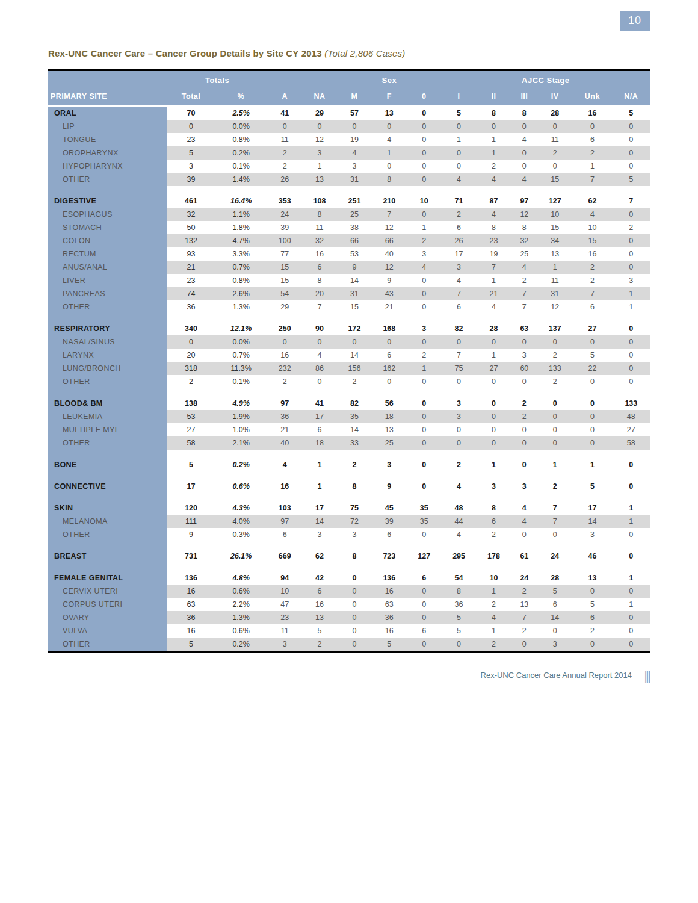10
Rex-UNC Cancer Care – Cancer Group Details by Site CY 2013 (Total 2,806 Cases)
| | Totals | | Sex | AJCC Stage |
| --- | --- | --- | --- | --- |
| PRIMARY SITE | Total | % | A | NA | M | F | 0 | I | II | III | IV | Unk | N/A |
| ORAL | 70 | 2.5% | 41 | 29 | 57 | 13 | 0 | 5 | 8 | 8 | 28 | 16 | 5 |
| LIP | 0 | 0.0% | 0 | 0 | 0 | 0 | 0 | 0 | 0 | 0 | 0 | 0 | 0 |
| TONGUE | 23 | 0.8% | 11 | 12 | 19 | 4 | 0 | 1 | 1 | 4 | 11 | 6 | 0 |
| OROPHARYNX | 5 | 0.2% | 2 | 3 | 4 | 1 | 0 | 0 | 1 | 0 | 2 | 2 | 0 |
| HYPOPHARYNX | 3 | 0.1% | 2 | 1 | 3 | 0 | 0 | 0 | 2 | 0 | 0 | 1 | 0 |
| OTHER | 39 | 1.4% | 26 | 13 | 31 | 8 | 0 | 4 | 4 | 4 | 15 | 7 | 5 |
| DIGESTIVE | 461 | 16.4% | 353 | 108 | 251 | 210 | 10 | 71 | 87 | 97 | 127 | 62 | 7 |
| ESOPHAGUS | 32 | 1.1% | 24 | 8 | 25 | 7 | 0 | 2 | 4 | 12 | 10 | 4 | 0 |
| STOMACH | 50 | 1.8% | 39 | 11 | 38 | 12 | 1 | 6 | 8 | 8 | 15 | 10 | 2 |
| COLON | 132 | 4.7% | 100 | 32 | 66 | 66 | 2 | 26 | 23 | 32 | 34 | 15 | 0 |
| RECTUM | 93 | 3.3% | 77 | 16 | 53 | 40 | 3 | 17 | 19 | 25 | 13 | 16 | 0 |
| ANUS/ANAL | 21 | 0.7% | 15 | 6 | 9 | 12 | 4 | 3 | 7 | 4 | 1 | 2 | 0 |
| LIVER | 23 | 0.8% | 15 | 8 | 14 | 9 | 0 | 4 | 1 | 2 | 11 | 2 | 3 |
| PANCREAS | 74 | 2.6% | 54 | 20 | 31 | 43 | 0 | 7 | 21 | 7 | 31 | 7 | 1 |
| OTHER | 36 | 1.3% | 29 | 7 | 15 | 21 | 0 | 6 | 4 | 7 | 12 | 6 | 1 |
| RESPIRATORY | 340 | 12.1% | 250 | 90 | 172 | 168 | 3 | 82 | 28 | 63 | 137 | 27 | 0 |
| NASAL/SINUS | 0 | 0.0% | 0 | 0 | 0 | 0 | 0 | 0 | 0 | 0 | 0 | 0 | 0 |
| LARYNX | 20 | 0.7% | 16 | 4 | 14 | 6 | 2 | 7 | 1 | 3 | 2 | 5 | 0 |
| LUNG/BRONCH | 318 | 11.3% | 232 | 86 | 156 | 162 | 1 | 75 | 27 | 60 | 133 | 22 | 0 |
| OTHER | 2 | 0.1% | 2 | 0 | 2 | 0 | 0 | 0 | 0 | 0 | 2 | 0 | 0 |
| BLOOD& BM | 138 | 4.9% | 97 | 41 | 82 | 56 | 0 | 3 | 0 | 2 | 0 | 0 | 133 |
| LEUKEMIA | 53 | 1.9% | 36 | 17 | 35 | 18 | 0 | 3 | 0 | 2 | 0 | 0 | 48 |
| MULTIPLE MYL | 27 | 1.0% | 21 | 6 | 14 | 13 | 0 | 0 | 0 | 0 | 0 | 0 | 27 |
| OTHER | 58 | 2.1% | 40 | 18 | 33 | 25 | 0 | 0 | 0 | 0 | 0 | 0 | 58 |
| BONE | 5 | 0.2% | 4 | 1 | 2 | 3 | 0 | 2 | 1 | 0 | 1 | 1 | 0 |
| CONNECTIVE | 17 | 0.6% | 16 | 1 | 8 | 9 | 0 | 4 | 3 | 3 | 2 | 5 | 0 |
| SKIN | 120 | 4.3% | 103 | 17 | 75 | 45 | 35 | 48 | 8 | 4 | 7 | 17 | 1 |
| MELANOMA | 111 | 4.0% | 97 | 14 | 72 | 39 | 35 | 44 | 6 | 4 | 7 | 14 | 1 |
| OTHER | 9 | 0.3% | 6 | 3 | 3 | 6 | 0 | 4 | 2 | 0 | 0 | 3 | 0 |
| BREAST | 731 | 26.1% | 669 | 62 | 8 | 723 | 127 | 295 | 178 | 61 | 24 | 46 | 0 |
| FEMALE GENITAL | 136 | 4.8% | 94 | 42 | 0 | 136 | 6 | 54 | 10 | 24 | 28 | 13 | 1 |
| CERVIX UTERI | 16 | 0.6% | 10 | 6 | 0 | 16 | 0 | 8 | 1 | 2 | 5 | 0 | 0 |
| CORPUS UTERI | 63 | 2.2% | 47 | 16 | 0 | 63 | 0 | 36 | 2 | 13 | 6 | 5 | 1 |
| OVARY | 36 | 1.3% | 23 | 13 | 0 | 36 | 0 | 5 | 4 | 7 | 14 | 6 | 0 |
| VULVA | 16 | 0.6% | 11 | 5 | 0 | 16 | 6 | 5 | 1 | 2 | 0 | 2 | 0 |
| OTHER | 5 | 0.2% | 3 | 2 | 0 | 5 | 0 | 0 | 2 | 0 | 3 | 0 | 0 |
Rex-UNC Cancer Care Annual Report 2014 |||